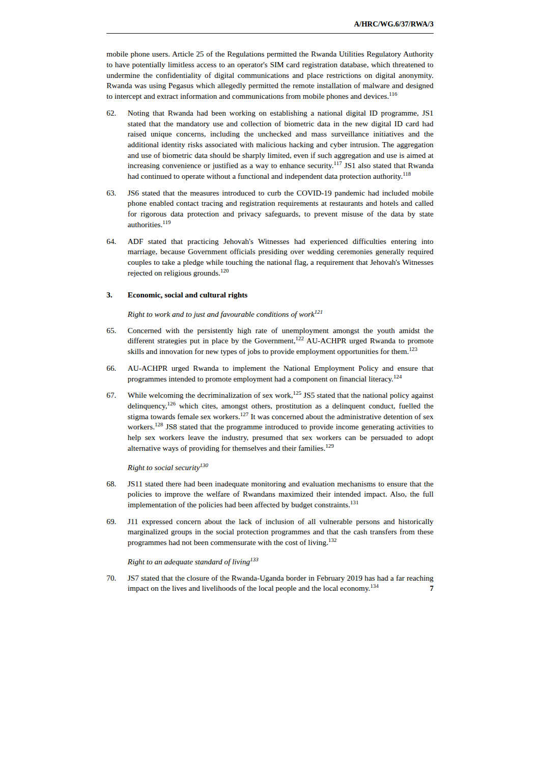A/HRC/WG.6/37/RWA/3
mobile phone users. Article 25 of the Regulations permitted the Rwanda Utilities Regulatory Authority to have potentially limitless access to an operator's SIM card registration database, which threatened to undermine the confidentiality of digital communications and place restrictions on digital anonymity. Rwanda was using Pegasus which allegedly permitted the remote installation of malware and designed to intercept and extract information and communications from mobile phones and devices.116
62.
Noting that Rwanda had been working on establishing a national digital ID programme, JS1 stated that the mandatory use and collection of biometric data in the new digital ID card had raised unique concerns, including the unchecked and mass surveillance initiatives and the additional identity risks associated with malicious hacking and cyber intrusion. The aggregation and use of biometric data should be sharply limited, even if such aggregation and use is aimed at increasing convenience or justified as a way to enhance security.117 JS1 also stated that Rwanda had continued to operate without a functional and independent data protection authority.118
63.
JS6 stated that the measures introduced to curb the COVID-19 pandemic had included mobile phone enabled contact tracing and registration requirements at restaurants and hotels and called for rigorous data protection and privacy safeguards, to prevent misuse of the data by state authorities.119
64.
ADF stated that practicing Jehovah's Witnesses had experienced difficulties entering into marriage, because Government officials presiding over wedding ceremonies generally required couples to take a pledge while touching the national flag, a requirement that Jehovah's Witnesses rejected on religious grounds.120
3.
Economic, social and cultural rights
Right to work and to just and favourable conditions of work121
65.
Concerned with the persistently high rate of unemployment amongst the youth amidst the different strategies put in place by the Government,122 AU-ACHPR urged Rwanda to promote skills and innovation for new types of jobs to provide employment opportunities for them.123
66.
AU-ACHPR urged Rwanda to implement the National Employment Policy and ensure that programmes intended to promote employment had a component on financial literacy.124
67.
While welcoming the decriminalization of sex work,125 JS5 stated that the national policy against delinquency,126 which cites, amongst others, prostitution as a delinquent conduct, fuelled the stigma towards female sex workers.127 It was concerned about the administrative detention of sex workers.128 JS8 stated that the programme introduced to provide income generating activities to help sex workers leave the industry, presumed that sex workers can be persuaded to adopt alternative ways of providing for themselves and their families.129
Right to social security130
68.
JS11 stated there had been inadequate monitoring and evaluation mechanisms to ensure that the policies to improve the welfare of Rwandans maximized their intended impact. Also, the full implementation of the policies had been affected by budget constraints.131
69.
J11 expressed concern about the lack of inclusion of all vulnerable persons and historically marginalized groups in the social protection programmes and that the cash transfers from these programmes had not been commensurate with the cost of living.132
Right to an adequate standard of living133
70.
JS7 stated that the closure of the Rwanda-Uganda border in February 2019 has had a far reaching impact on the lives and livelihoods of the local people and the local economy.134
7